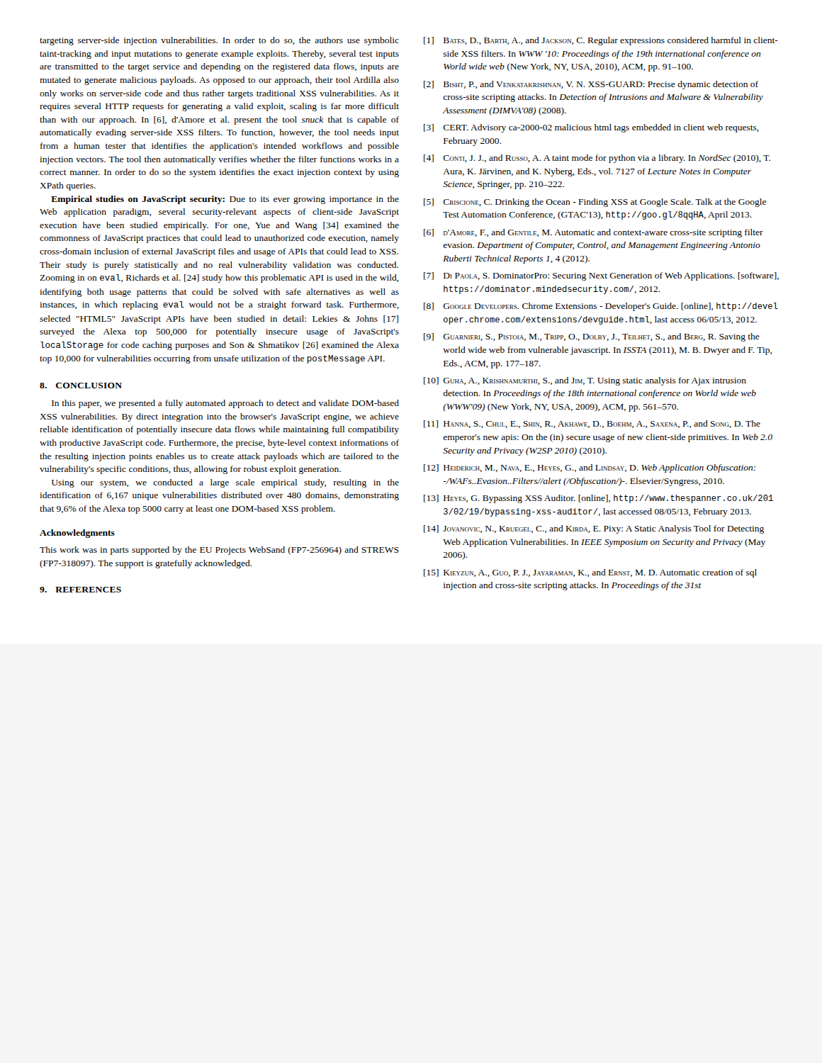targeting server-side injection vulnerabilities. In order to do so, the authors use symbolic taint-tracking and input mutations to generate example exploits. Thereby, several test inputs are transmitted to the target service and depending on the registered data flows, inputs are mutated to generate malicious payloads. As opposed to our approach, their tool Ardilla also only works on server-side code and thus rather targets traditional XSS vulnerabilities. As it requires several HTTP requests for generating a valid exploit, scaling is far more difficult than with our approach. In [6], d'Amore et al. present the tool snuck that is capable of automatically evading server-side XSS filters. To function, however, the tool needs input from a human tester that identifies the application's intended workflows and possible injection vectors. The tool then automatically verifies whether the filter functions works in a correct manner. In order to do so the system identifies the exact injection context by using XPath queries.
Empirical studies on JavaScript security: Due to its ever growing importance in the Web application paradigm, several security-relevant aspects of client-side JavaScript execution have been studied empirically. For one, Yue and Wang [34] examined the commonness of JavaScript practices that could lead to unauthorized code execution, namely cross-domain inclusion of external JavaScript files and usage of APIs that could lead to XSS. Their study is purely statistically and no real vulnerability validation was conducted. Zooming in on eval, Richards et al. [24] study how this problematic API is used in the wild, identifying both usage patterns that could be solved with safe alternatives as well as instances, in which replacing eval would not be a straight forward task. Furthermore, selected "HTML5" JavaScript APIs have been studied in detail: Lekies & Johns [17] surveyed the Alexa top 500,000 for potentially insecure usage of JavaScript's localStorage for code caching purposes and Son & Shmatikov [26] examined the Alexa top 10,000 for vulnerabilities occurring from unsafe utilization of the postMessage API.
8. CONCLUSION
In this paper, we presented a fully automated approach to detect and validate DOM-based XSS vulnerabilities. By direct integration into the browser's JavaScript engine, we achieve reliable identification of potentially insecure data flows while maintaining full compatibility with productive JavaScript code. Furthermore, the precise, byte-level context informations of the resulting injection points enables us to create attack payloads which are tailored to the vulnerability's specific conditions, thus, allowing for robust exploit generation.
Using our system, we conducted a large scale empirical study, resulting in the identification of 6,167 unique vulnerabilities distributed over 480 domains, demonstrating that 9,6% of the Alexa top 5000 carry at least one DOM-based XSS problem.
Acknowledgments
This work was in parts supported by the EU Projects WebSand (FP7-256964) and STREWS (FP7-318097). The support is gratefully acknowledged.
9. REFERENCES
Bates, D., Barth, A., and Jackson, C. Regular expressions considered harmful in client-side XSS filters. In WWW '10: Proceedings of the 19th international conference on World wide web (New York, NY, USA, 2010), ACM, pp. 91–100.
Bisht, P., and Venkatakrishnan, V. N. XSS-GUARD: Precise dynamic detection of cross-site scripting attacks. In Detection of Intrusions and Malware & Vulnerability Assessment (DIMVA'08) (2008).
CERT. Advisory ca-2000-02 malicious html tags embedded in client web requests, February 2000.
Conti, J. J., and Russo, A. A taint mode for python via a library. In NordSec (2010), T. Aura, K. Järvinen, and K. Nyberg, Eds., vol. 7127 of Lecture Notes in Computer Science, Springer, pp. 210–222.
Criscione, C. Drinking the Ocean - Finding XSS at Google Scale. Talk at the Google Test Automation Conference, (GTAC'13), http://goo.gl/8qqHA, April 2013.
d'Amore, F., and Gentile, M. Automatic and context-aware cross-site scripting filter evasion. Department of Computer, Control, and Management Engineering Antonio Ruberti Technical Reports 1, 4 (2012).
Di Paola, S. DominatorPro: Securing Next Generation of Web Applications. [software], https://dominator.mindedsecurity.com/, 2012.
Google Developers. Chrome Extensions - Developer's Guide. [online], http://developer.chrome.com/extensions/devguide.html, last access 06/05/13, 2012.
Guarnieri, S., Pistoia, M., Tripp, O., Dolby, J., Teilhet, S., and Berg, R. Saving the world wide web from vulnerable javascript. In ISSTA (2011), M. B. Dwyer and F. Tip, Eds., ACM, pp. 177–187.
Guha, A., Krishnamurthi, S., and Jim, T. Using static analysis for Ajax intrusion detection. In Proceedings of the 18th international conference on World wide web (WWW'09) (New York, NY, USA, 2009), ACM, pp. 561–570.
Hanna, S., Chul, E., Shin, R., Akhawe, D., Boehm, A., Saxena, P., and Song, D. The emperor's new apis: On the (in) secure usage of new client-side primitives. In Web 2.0 Security and Privacy (W2SP 2010) (2010).
Heiderich, M., Nava, E., Heyes, G., and Lindsay, D. Web Application Obfuscation: -/WAFs..Evasion..Filters//alert (/Obfuscation/)-. Elsevier/Syngress, 2010.
Heyes, G. Bypassing XSS Auditor. [online], http://www.thespanner.co.uk/2013/02/19/bypassing-xss-auditor/, last accessed 08/05/13, February 2013.
Jovanovic, N., Kruegel, C., and Kirda, E. Pixy: A Static Analysis Tool for Detecting Web Application Vulnerabilities. In IEEE Symposium on Security and Privacy (May 2006).
Kieyzun, A., Guo, P. J., Jayaraman, K., and Ernst, M. D. Automatic creation of sql injection and cross-site scripting attacks. In Proceedings of the 31st